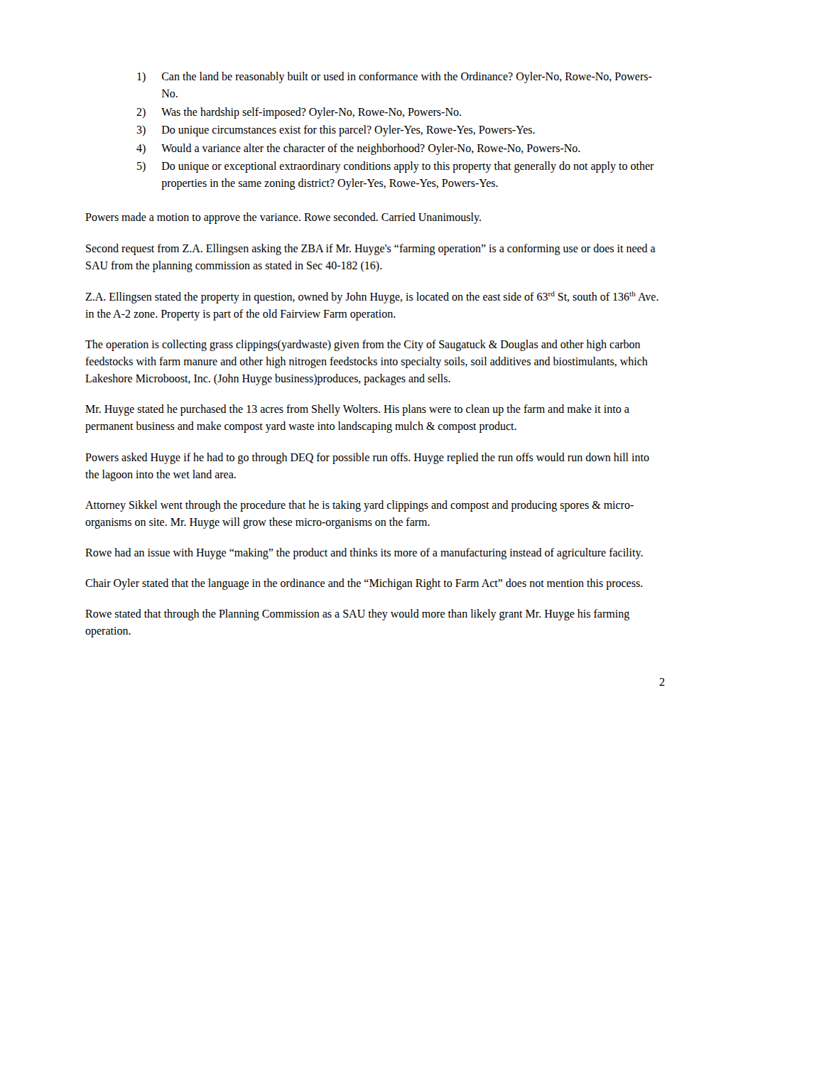Can the land be reasonably built or used in conformance with the Ordinance? Oyler-No, Rowe-No, Powers-No.
Was the hardship self-imposed? Oyler-No, Rowe-No, Powers-No.
Do unique circumstances exist for this parcel? Oyler-Yes, Rowe-Yes, Powers-Yes.
Would a variance alter the character of the neighborhood? Oyler-No, Rowe-No, Powers-No.
Do unique or exceptional extraordinary conditions apply to this property that generally do not apply to other properties in the same zoning district? Oyler-Yes, Rowe-Yes, Powers-Yes.
Powers made a motion to approve the variance. Rowe seconded. Carried Unanimously.
Second request from Z.A. Ellingsen asking the ZBA if Mr. Huyge's “farming operation” is a conforming use or does it need a SAU from the planning commission as stated in Sec 40-182 (16).
Z.A. Ellingsen stated the property in question, owned by John Huyge, is located on the east side of 63rd St, south of 136th Ave. in the A-2 zone. Property is part of the old Fairview Farm operation.
The operation is collecting grass clippings(yardwaste) given from the City of Saugatuck & Douglas and other high carbon feedstocks with farm manure and other high nitrogen feedstocks into specialty soils, soil additives and biostimulants, which Lakeshore Microboost, Inc. (John Huyge business)produces, packages and sells.
Mr. Huyge stated he purchased the 13 acres from Shelly Wolters. His plans were to clean up the farm and make it into a permanent business and make compost yard waste into landscaping mulch & compost product.
Powers asked Huyge if he had to go through DEQ for possible run offs. Huyge replied the run offs would run down hill into the lagoon into the wet land area.
Attorney Sikkel went through the procedure that he is taking yard clippings and compost and producing spores & micro-organisms on site. Mr. Huyge will grow these micro-organisms on the farm.
Rowe had an issue with Huyge “making” the product and thinks its more of a manufacturing instead of agriculture facility.
Chair Oyler stated that the language in the ordinance and the “Michigan Right to Farm Act” does not mention this process.
Rowe stated that through the Planning Commission as a SAU they would more than likely grant Mr. Huyge his farming operation.
2